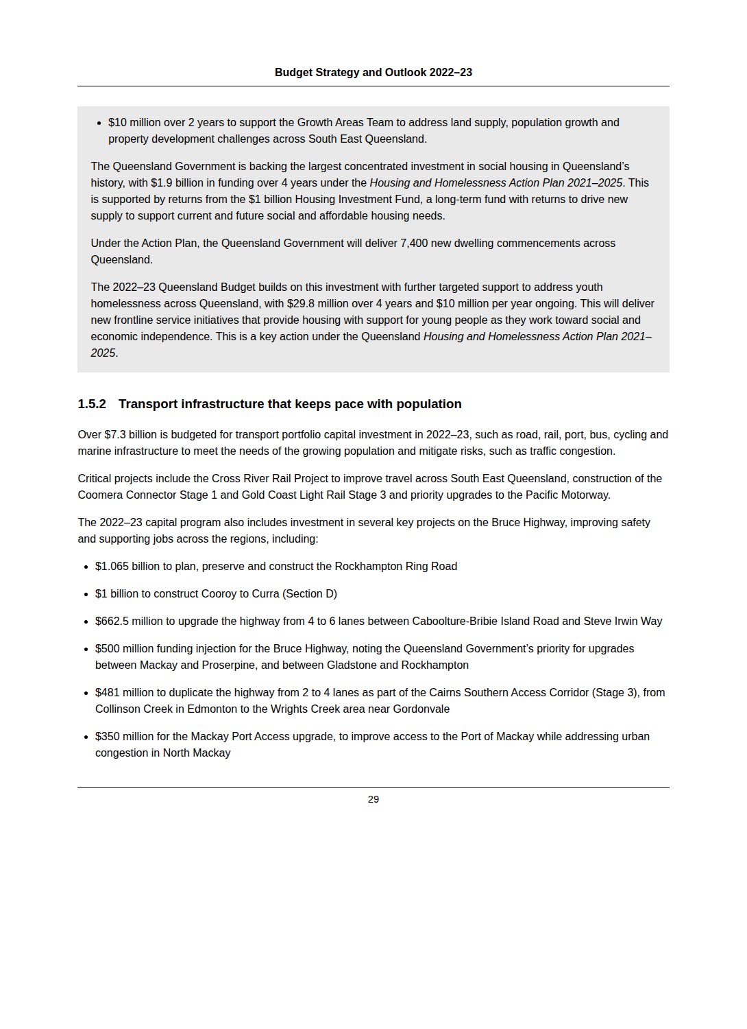Budget Strategy and Outlook 2022–23
$10 million over 2 years to support the Growth Areas Team to address land supply, population growth and property development challenges across South East Queensland.
The Queensland Government is backing the largest concentrated investment in social housing in Queensland’s history, with $1.9 billion in funding over 4 years under the Housing and Homelessness Action Plan 2021–2025. This is supported by returns from the $1 billion Housing Investment Fund, a long-term fund with returns to drive new supply to support current and future social and affordable housing needs.
Under the Action Plan, the Queensland Government will deliver 7,400 new dwelling commencements across Queensland.
The 2022–23 Queensland Budget builds on this investment with further targeted support to address youth homelessness across Queensland, with $29.8 million over 4 years and $10 million per year ongoing. This will deliver new frontline service initiatives that provide housing with support for young people as they work toward social and economic independence. This is a key action under the Queensland Housing and Homelessness Action Plan 2021–2025.
1.5.2 Transport infrastructure that keeps pace with population
Over $7.3 billion is budgeted for transport portfolio capital investment in 2022–23, such as road, rail, port, bus, cycling and marine infrastructure to meet the needs of the growing population and mitigate risks, such as traffic congestion.
Critical projects include the Cross River Rail Project to improve travel across South East Queensland, construction of the Coomera Connector Stage 1 and Gold Coast Light Rail Stage 3 and priority upgrades to the Pacific Motorway.
The 2022–23 capital program also includes investment in several key projects on the Bruce Highway, improving safety and supporting jobs across the regions, including:
$1.065 billion to plan, preserve and construct the Rockhampton Ring Road
$1 billion to construct Cooroy to Curra (Section D)
$662.5 million to upgrade the highway from 4 to 6 lanes between Caboolture-Bribie Island Road and Steve Irwin Way
$500 million funding injection for the Bruce Highway, noting the Queensland Government’s priority for upgrades between Mackay and Proserpine, and between Gladstone and Rockhampton
$481 million to duplicate the highway from 2 to 4 lanes as part of the Cairns Southern Access Corridor (Stage 3), from Collinson Creek in Edmonton to the Wrights Creek area near Gordonvale
$350 million for the Mackay Port Access upgrade, to improve access to the Port of Mackay while addressing urban congestion in North Mackay
29